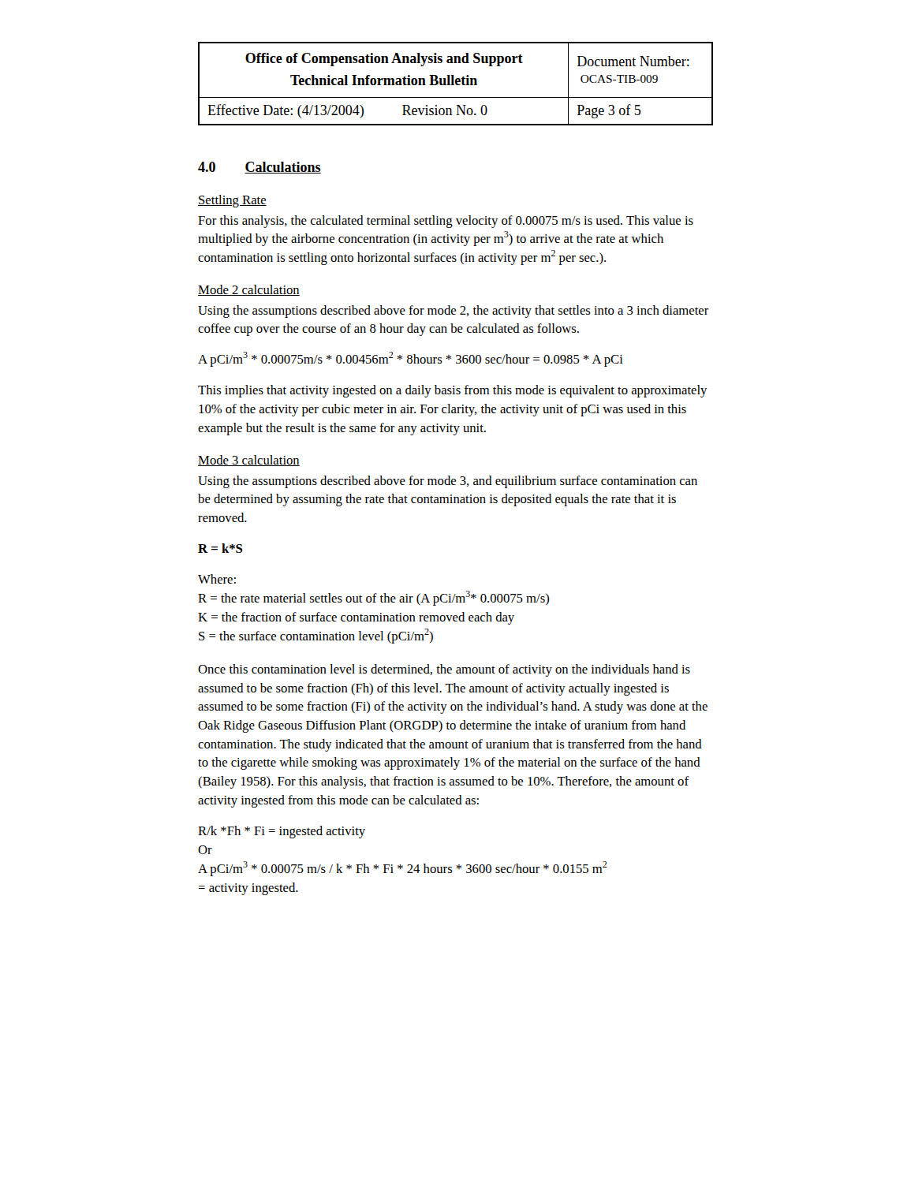| Office of Compensation Analysis and Support Technical Information Bulletin | Document Number: OCAS-TIB-009 |
| Effective Date: (4/13/2004) Revision No. 0 | Page 3 of 5 |
4.0 Calculations
Settling Rate
For this analysis, the calculated terminal settling velocity of 0.00075 m/s is used. This value is multiplied by the airborne concentration (in activity per m3) to arrive at the rate at which contamination is settling onto horizontal surfaces (in activity per m2 per sec.).
Mode 2 calculation
Using the assumptions described above for mode 2, the activity that settles into a 3 inch diameter coffee cup over the course of an 8 hour day can be calculated as follows.
A pCi/m3 * 0.00075m/s * 0.00456m2 * 8hours * 3600 sec/hour = 0.0985 * A pCi
This implies that activity ingested on a daily basis from this mode is equivalent to approximately 10% of the activity per cubic meter in air. For clarity, the activity unit of pCi was used in this example but the result is the same for any activity unit.
Mode 3 calculation
Using the assumptions described above for mode 3, and equilibrium surface contamination can be determined by assuming the rate that contamination is deposited equals the rate that it is removed.
R = k*S
Where:
R = the rate material settles out of the air (A pCi/m3* 0.00075 m/s)
K = the fraction of surface contamination removed each day
S = the surface contamination level (pCi/m2)
Once this contamination level is determined, the amount of activity on the individuals hand is assumed to be some fraction (Fh) of this level. The amount of activity actually ingested is assumed to be some fraction (Fi) of the activity on the individual’s hand. A study was done at the Oak Ridge Gaseous Diffusion Plant (ORGDP) to determine the intake of uranium from hand contamination. The study indicated that the amount of uranium that is transferred from the hand to the cigarette while smoking was approximately 1% of the material on the surface of the hand (Bailey 1958). For this analysis, that fraction is assumed to be 10%. Therefore, the amount of activity ingested from this mode can be calculated as:
R/k *Fh * Fi = ingested activity
Or
A pCi/m3 * 0.00075 m/s / k * Fh * Fi * 24 hours * 3600 sec/hour * 0.0155 m2
= activity ingested.